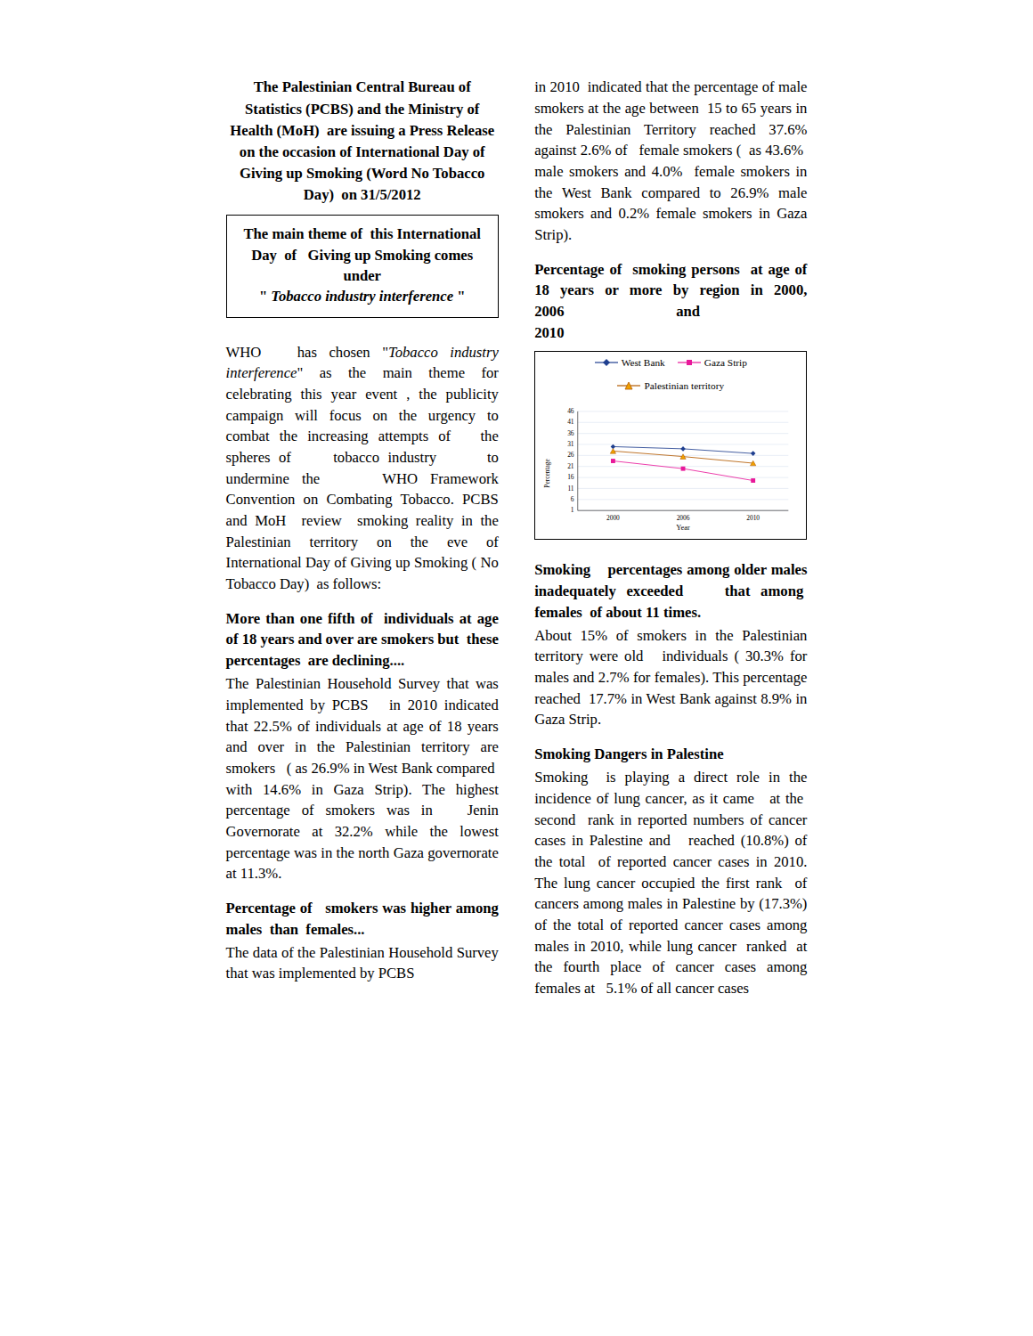The Palestinian Central Bureau of Statistics (PCBS) and the Ministry of Health (MoH) are issuing a Press Release on the occasion of International Day of Giving up Smoking (Word No Tobacco Day) on 31/5/2012
The main theme of this International Day of Giving up Smoking comes under
" Tobacco industry interference "
WHO has chosen "Tobacco industry interference" as the main theme for celebrating this year event , the publicity campaign will focus on the urgency to combat the increasing attempts of the spheres of tobacco industry to undermine the WHO Framework Convention on Combating Tobacco. PCBS and MoH review smoking reality in the Palestinian territory on the eve of International Day of Giving up Smoking ( No Tobacco Day) as follows:
More than one fifth of individuals at age of 18 years and over are smokers but these percentages are declining....
The Palestinian Household Survey that was implemented by PCBS in 2010 indicated that 22.5% of individuals at age of 18 years and over in the Palestinian territory are smokers ( as 26.9% in West Bank compared with 14.6% in Gaza Strip). The highest percentage of smokers was in Jenin Governorate at 32.2% while the lowest percentage was in the north Gaza governorate at 11.3%.
Percentage of smokers was higher among males than females...
The data of the Palestinian Household Survey that was implemented by PCBS
in 2010 indicated that the percentage of male smokers at the age between 15 to 65 years in the Palestinian Territory reached 37.6% against 2.6% of female smokers ( as 43.6% male smokers and 4.0% female smokers in the West Bank compared to 26.9% male smokers and 0.2% female smokers in Gaza Strip).
Percentage of smoking persons at age of 18 years or more by region in 2000, 2006 and 2010
West Bank Gaza Strip Palestinian territory
Percentage 1 6 11 16 21 26 31 36 41 46 2000 2006 2010 Year
Smoking percentages among older males inadequately exceeded that among females of about 11 times.
About 15% of smokers in the Palestinian territory were old individuals ( 30.3% for males and 2.7% for females). This percentage reached 17.7% in West Bank against 8.9% in Gaza Strip.
Smoking Dangers in Palestine
Smoking is playing a direct role in the incidence of lung cancer, as it came at the second rank in reported numbers of cancer cases in Palestine and reached (10.8%) of the total of reported cancer cases in 2010. The lung cancer occupied the first rank of cancers among males in Palestine by (17.3%) of the total of reported cancer cases among males in 2010, while lung cancer ranked at the fourth place of cancer cases among females at 5.1% of all cancer cases